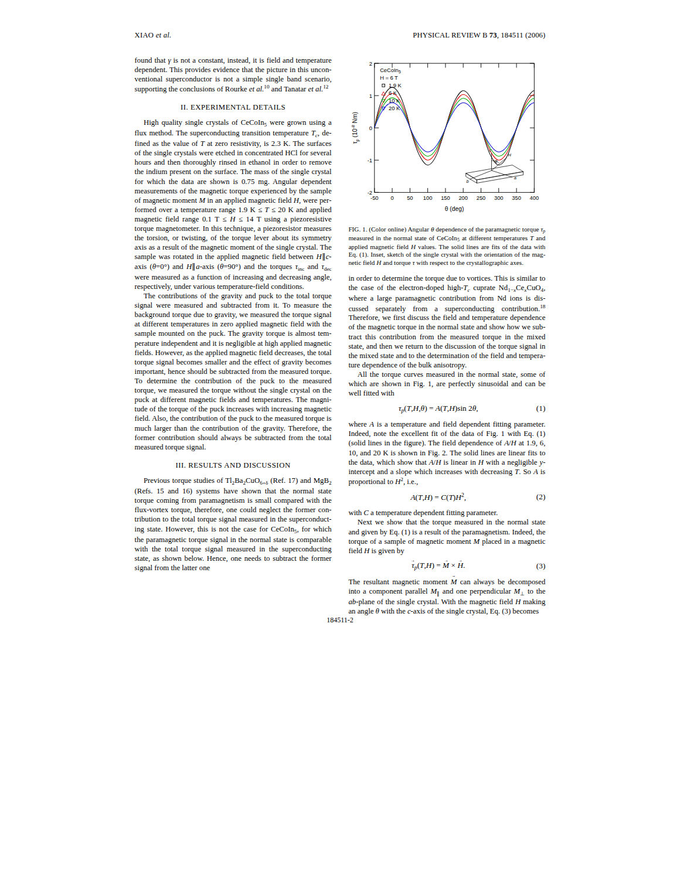XIAO et al.
PHYSICAL REVIEW B 73, 184511 (2006)
found that γ is not a constant, instead, it is field and temperature dependent. This provides evidence that the picture in this unconventional superconductor is not a simple single band scenario, supporting the conclusions of Rourke et al.10 and Tanatar et al.12
II. EXPERIMENTAL DETAILS
High quality single crystals of CeCoIn5 were grown using a flux method. The superconducting transition temperature Tc, defined as the value of T at zero resistivity, is 2.3 K. The surfaces of the single crystals were etched in concentrated HCl for several hours and then thoroughly rinsed in ethanol in order to remove the indium present on the surface. The mass of the single crystal for which the data are shown is 0.75 mg. Angular dependent measurements of the magnetic torque experienced by the sample of magnetic moment M in an applied magnetic field H, were performed over a temperature range 1.9 K ≤ T ≤ 20 K and applied magnetic field range 0.1 T ≤ H ≤ 14 T using a piezoresistive torque magnetometer. In this technique, a piezoresistor measures the torsion, or twisting, of the torque lever about its symmetry axis as a result of the magnetic moment of the single crystal. The sample was rotated in the applied magnetic field between H∥c-axis (θ=0°) and H∥a-axis (θ=90°) and the torques τinc and τdec were measured as a function of increasing and decreasing angle, respectively, under various temperature-field conditions.
The contributions of the gravity and puck to the total torque signal were measured and subtracted from it. To measure the background torque due to gravity, we measured the torque signal at different temperatures in zero applied magnetic field with the sample mounted on the puck. The gravity torque is almost temperature independent and it is negligible at high applied magnetic fields. However, as the applied magnetic field decreases, the total torque signal becomes smaller and the effect of gravity becomes important, hence should be subtracted from the measured torque. To determine the contribution of the puck to the measured torque, we measured the torque without the single crystal on the puck at different magnetic fields and temperatures. The magnitude of the torque of the puck increases with increasing magnetic field. Also, the contribution of the puck to the measured torque is much larger than the contribution of the gravity. Therefore, the former contribution should always be subtracted from the total measured torque signal.
III. RESULTS AND DISCUSSION
Previous torque studies of Tl2Ba2CuO6+δ (Ref. 17) and MgB2 (Refs. 15 and 16) systems have shown that the normal state torque coming from paramagnetism is small compared with the flux-vortex torque, therefore, one could neglect the former contribution to the total torque signal measured in the superconducting state. However, this is not the case for CeCoIn5, for which the paramagnetic torque signal in the normal state is comparable with the total torque signal measured in the superconducting state, as shown below. Hence, one needs to subtract the former signal from the latter one
2 1 0 -1 -2 -50 0 50 100 150 200 250 300 350 400 θ (deg) τp (10-8 Nm) CeCoIn5 H = 6 T 1.9 K 6 K 10 K 20 K c H θ a b
FIG. 1. (Color online) Angular θ dependence of the paramagnetic torque τp measured in the normal state of CeCoIn5 at different temperatures T and applied magnetic field H values. The solid lines are fits of the data with Eq. (1). Inset, sketch of the single crystal with the orientation of the magnetic field H and torque τ with respect to the crystallographic axes.
in order to determine the torque due to vortices. This is similar to the case of the electron-doped high-Tc cuprate Nd1−xCexCuO4, where a large paramagnetic contribution from Nd ions is discussed separately from a superconducting contribution.18 Therefore, we first discuss the field and temperature dependence of the magnetic torque in the normal state and show how we subtract this contribution from the measured torque in the mixed state, and then we return to the discussion of the torque signal in the mixed state and to the determination of the field and temperature dependence of the bulk anisotropy.
All the torque curves measured in the normal state, some of which are shown in Fig. 1, are perfectly sinusoidal and can be well fitted with
τp(T,H,θ) = A(T,H)sin 2θ,
(1)
where A is a temperature and field dependent fitting parameter. Indeed, note the excellent fit of the data of Fig. 1 with Eq. (1) (solid lines in the figure). The field dependence of A/H at 1.9, 6, 10, and 20 K is shown in Fig. 2. The solid lines are linear fits to the data, which show that A/H is linear in H with a negligible y-intercept and a slope which increases with decreasing T. So A is proportional to H2, i.e.,
A(T,H) = C(T)H2,
(2)
with C a temperature dependent fitting parameter.
Next we show that the torque measured in the normal state and given by Eq. (1) is a result of the paramagnetism. Indeed, the torque of a sample of magnetic moment M placed in a magnetic field H is given by
τp(T,H) = M × H.
(3)
The resultant magnetic moment M can always be decomposed into a component parallel M∥ and one perpendicular M⊥ to the ab-plane of the single crystal. With the magnetic field H making an angle θ with the c-axis of the single crystal, Eq. (3) becomes
184511-2